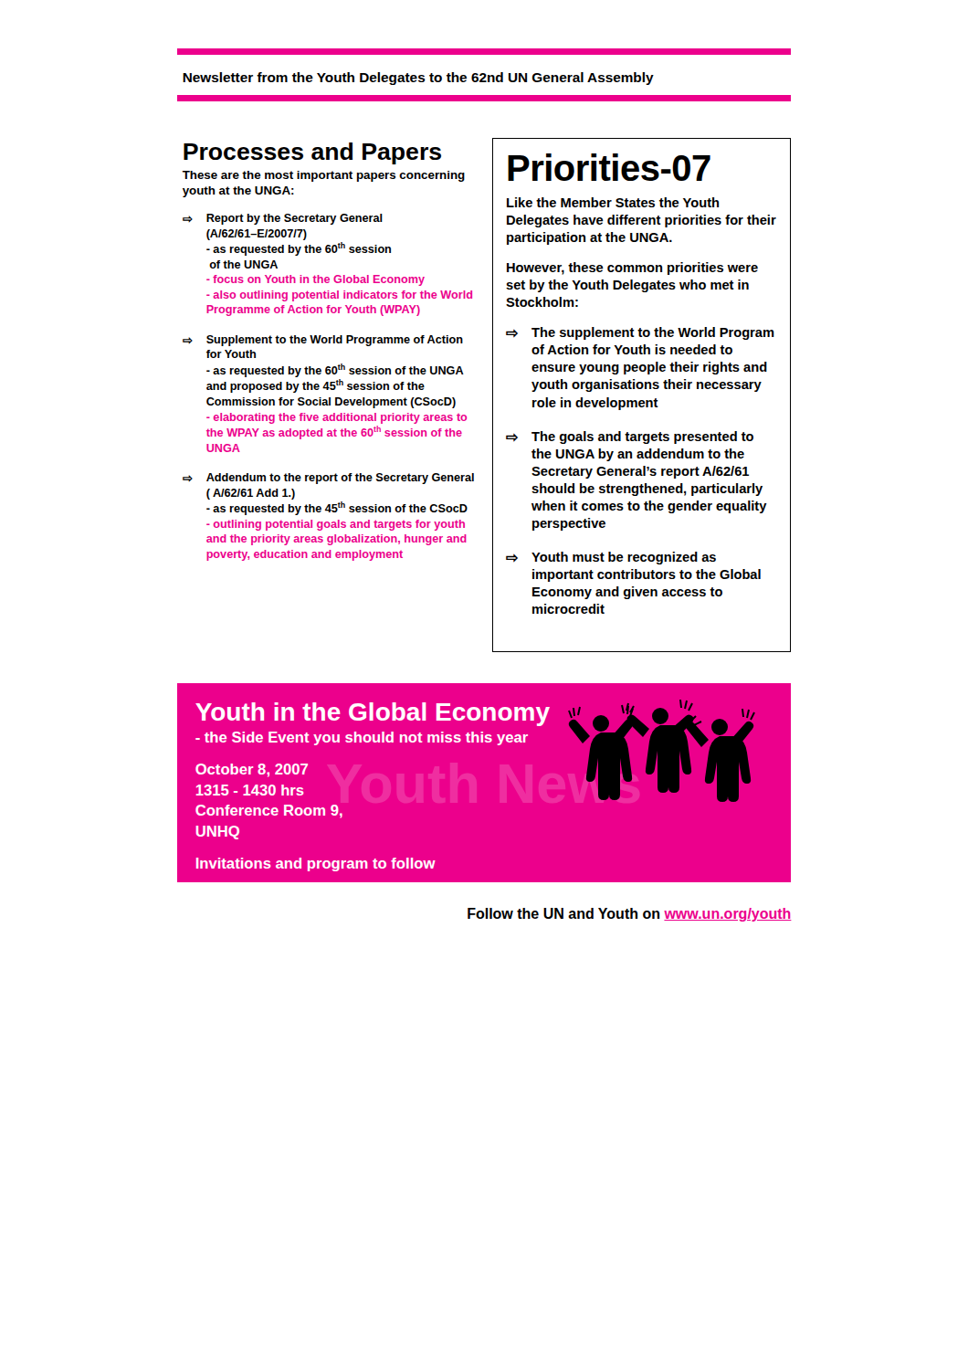Newsletter from the Youth Delegates to the 62nd UN General Assembly
Processes and Papers
These are the most important papers concerning youth at the UNGA:
Report by the Secretary General
(A/62/61–E/2007/7)
- as requested by the 60th session
of the UNGA
- focus on Youth in the Global Economy
- also outlining potential indicators for the World Programme of Action for Youth (WPAY)
Supplement to the World Programme of Action for Youth
- as requested by the 60th session of the UNGA and proposed by the 45th session of the Commission for Social Development (CSocD)
- elaborating the five additional priority areas to the WPAY as adopted at the 60th session of the UNGA
Addendum to the report of the Secretary General
( A/62/61 Add 1.)
- as requested by the 45th session of the CSocD
- outlining potential goals and targets for youth and the priority areas globalization, hunger and poverty, education and employment
Priorities-07
Like the Member States the Youth Delegates have different priorities for their participation at the UNGA.
However, these common priorities were set by the Youth Delegates who met in Stockholm:
The supplement to the World Program of Action for Youth is needed to ensure young people their rights and youth organisations their necessary role in development
The goals and targets presented to the UNGA by an addendum to the Secretary General’s report A/62/61 should be strengthened, particularly when it comes to the gender equality perspective
Youth must be recognized as important contributors to the Global Economy and given access to microcredit
Youth News
Youth in the Global Economy
- the Side Event you should not miss this year
October 8, 2007
1315 - 1430 hrs
Conference Room 9,
UNHQ
Invitations and program to follow
Follow the UN and Youth on www.un.org/youth